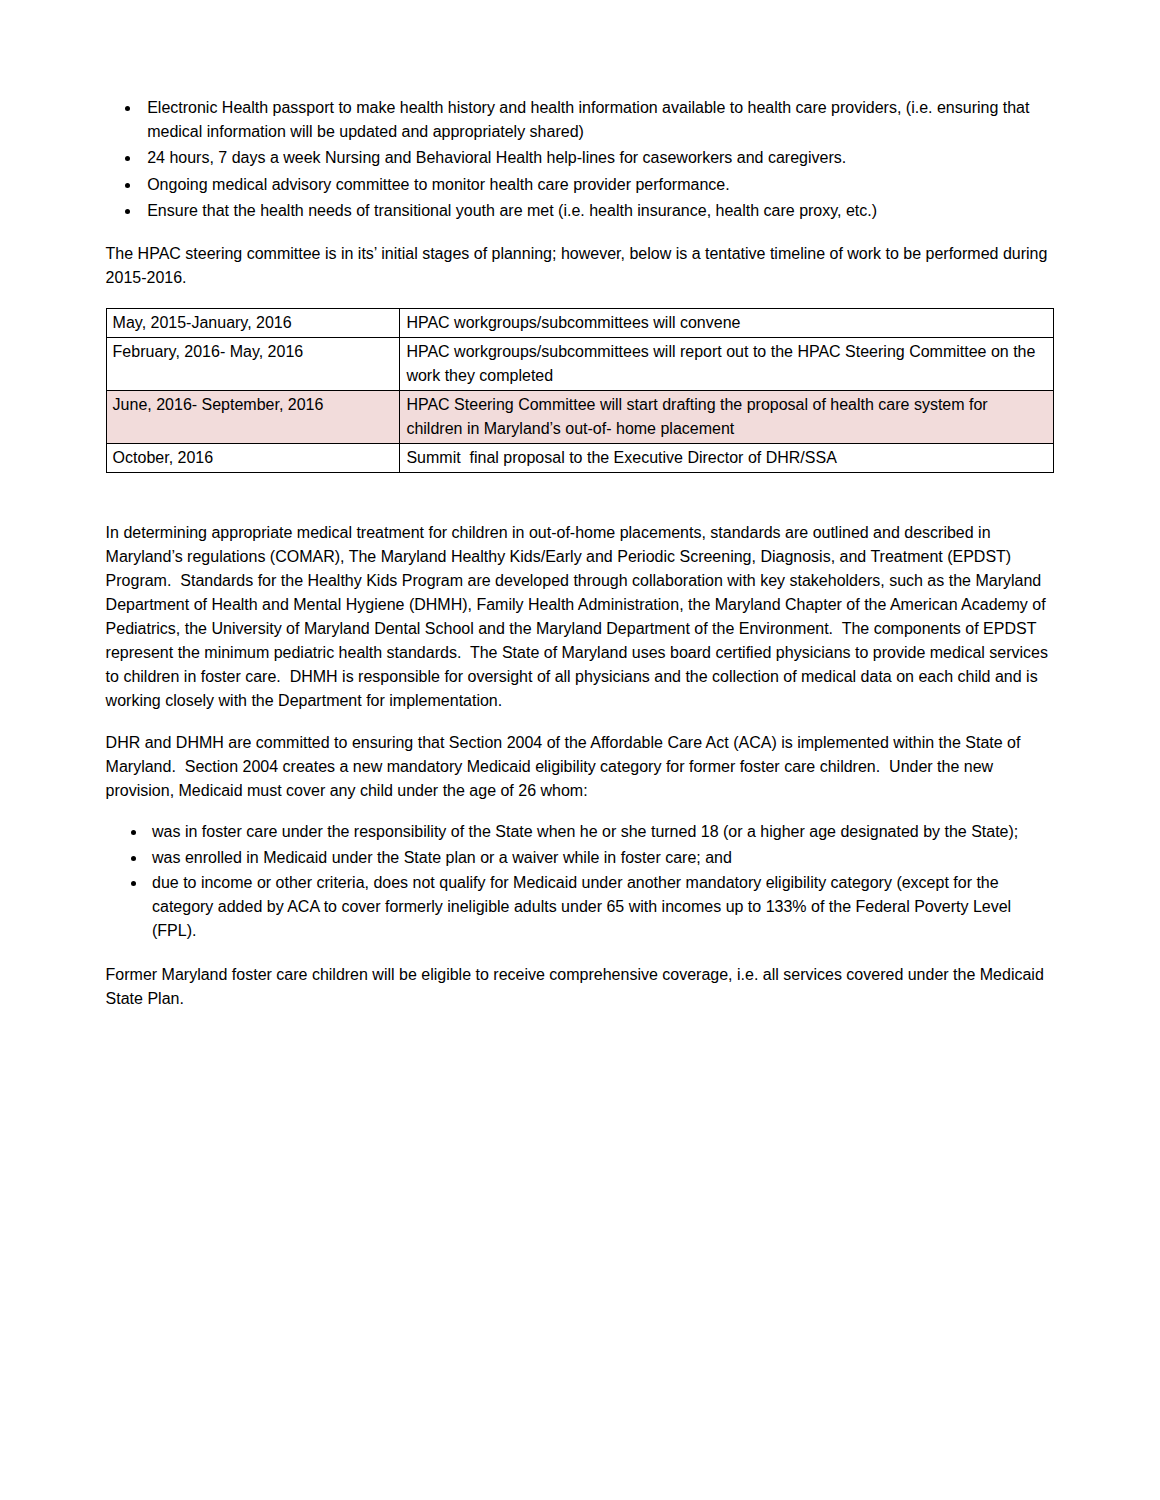Electronic Health passport to make health history and health information available to health care providers, (i.e. ensuring that medical information will be updated and appropriately shared)
24 hours, 7 days a week Nursing and Behavioral Health help-lines for caseworkers and caregivers.
Ongoing medical advisory committee to monitor health care provider performance.
Ensure that the health needs of transitional youth are met (i.e. health insurance, health care proxy, etc.)
The HPAC steering committee is in its’ initial stages of planning; however, below is a tentative timeline of work to be performed during 2015-2016.
| May, 2015-January, 2016 | HPAC workgroups/subcommittees will convene |
| February, 2016- May, 2016 | HPAC workgroups/subcommittees will report out to the HPAC Steering Committee on the work they completed |
| June, 2016- September, 2016 | HPAC Steering Committee will start drafting the proposal of health care system for children in Maryland’s out-of- home placement |
| October, 2016 | Summit final proposal to the Executive Director of DHR/SSA |
In determining appropriate medical treatment for children in out-of-home placements, standards are outlined and described in Maryland’s regulations (COMAR), The Maryland Healthy Kids/Early and Periodic Screening, Diagnosis, and Treatment (EPDST) Program. Standards for the Healthy Kids Program are developed through collaboration with key stakeholders, such as the Maryland Department of Health and Mental Hygiene (DHMH), Family Health Administration, the Maryland Chapter of the American Academy of Pediatrics, the University of Maryland Dental School and the Maryland Department of the Environment. The components of EPDST represent the minimum pediatric health standards. The State of Maryland uses board certified physicians to provide medical services to children in foster care. DHMH is responsible for oversight of all physicians and the collection of medical data on each child and is working closely with the Department for implementation.
DHR and DHMH are committed to ensuring that Section 2004 of the Affordable Care Act (ACA) is implemented within the State of Maryland. Section 2004 creates a new mandatory Medicaid eligibility category for former foster care children. Under the new provision, Medicaid must cover any child under the age of 26 whom:
was in foster care under the responsibility of the State when he or she turned 18 (or a higher age designated by the State);
was enrolled in Medicaid under the State plan or a waiver while in foster care; and
due to income or other criteria, does not qualify for Medicaid under another mandatory eligibility category (except for the category added by ACA to cover formerly ineligible adults under 65 with incomes up to 133% of the Federal Poverty Level (FPL).
Former Maryland foster care children will be eligible to receive comprehensive coverage, i.e. all services covered under the Medicaid State Plan.